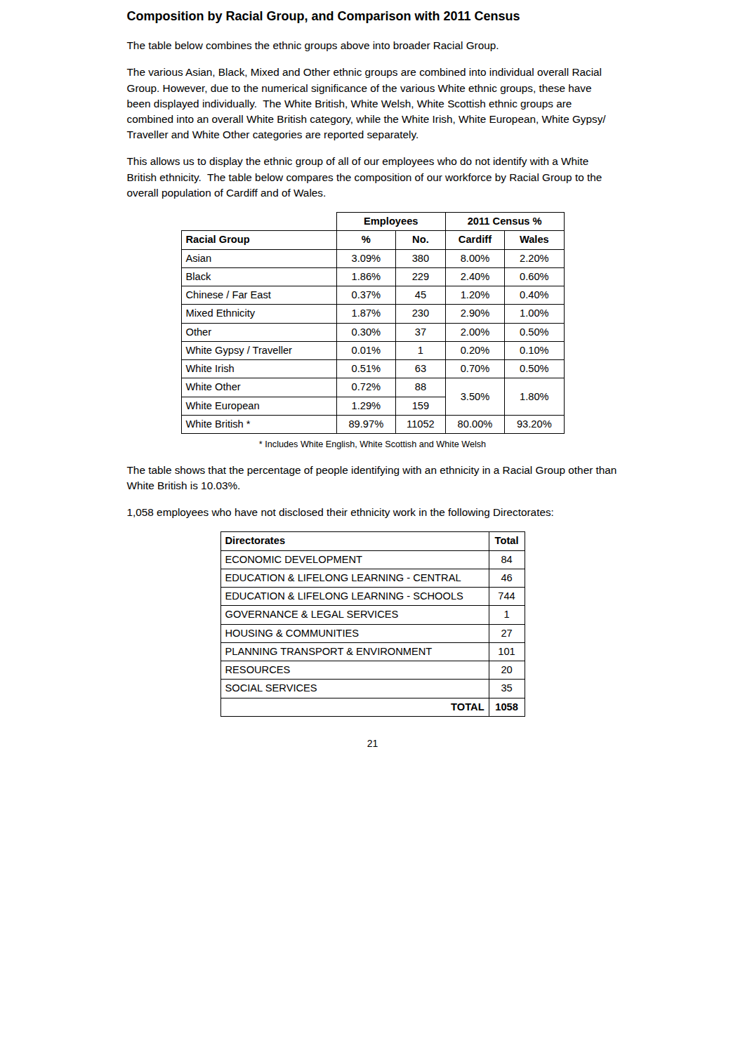Composition by Racial Group, and Comparison with 2011 Census
The table below combines the ethnic groups above into broader Racial Group.
The various Asian, Black, Mixed and Other ethnic groups are combined into individual overall Racial Group. However, due to the numerical significance of the various White ethnic groups, these have been displayed individually. The White British, White Welsh, White Scottish ethnic groups are combined into an overall White British category, while the White Irish, White European, White Gypsy/ Traveller and White Other categories are reported separately.
This allows us to display the ethnic group of all of our employees who do not identify with a White British ethnicity. The table below compares the composition of our workforce by Racial Group to the overall population of Cardiff and of Wales.
| | Employees | 2011 Census % |
| Racial Group | % | No. | Cardiff | Wales |
| Asian | 3.09% | 380 | 8.00% | 2.20% |
| Black | 1.86% | 229 | 2.40% | 0.60% |
| Chinese / Far East | 0.37% | 45 | 1.20% | 0.40% |
| Mixed Ethnicity | 1.87% | 230 | 2.90% | 1.00% |
| Other | 0.30% | 37 | 2.00% | 0.50% |
| White Gypsy / Traveller | 0.01% | 1 | 0.20% | 0.10% |
| White Irish | 0.51% | 63 | 0.70% | 0.50% |
| White Other | 0.72% | 88 | 3.50% | 1.80% |
| White European | 1.29% | 159 |
| White British * | 89.97% | 11052 | 80.00% | 93.20% |
* Includes White English, White Scottish and White Welsh
The table shows that the percentage of people identifying with an ethnicity in a Racial Group other than White British is 10.03%.
1,058 employees who have not disclosed their ethnicity work in the following Directorates:
| Directorates | Total |
| --- | --- |
| ECONOMIC DEVELOPMENT | 84 |
| EDUCATION & LIFELONG LEARNING - CENTRAL | 46 |
| EDUCATION & LIFELONG LEARNING - SCHOOLS | 744 |
| GOVERNANCE & LEGAL SERVICES | 1 |
| HOUSING & COMMUNITIES | 27 |
| PLANNING TRANSPORT & ENVIRONMENT | 101 |
| RESOURCES | 20 |
| SOCIAL SERVICES | 35 |
| TOTAL | 1058 |
21